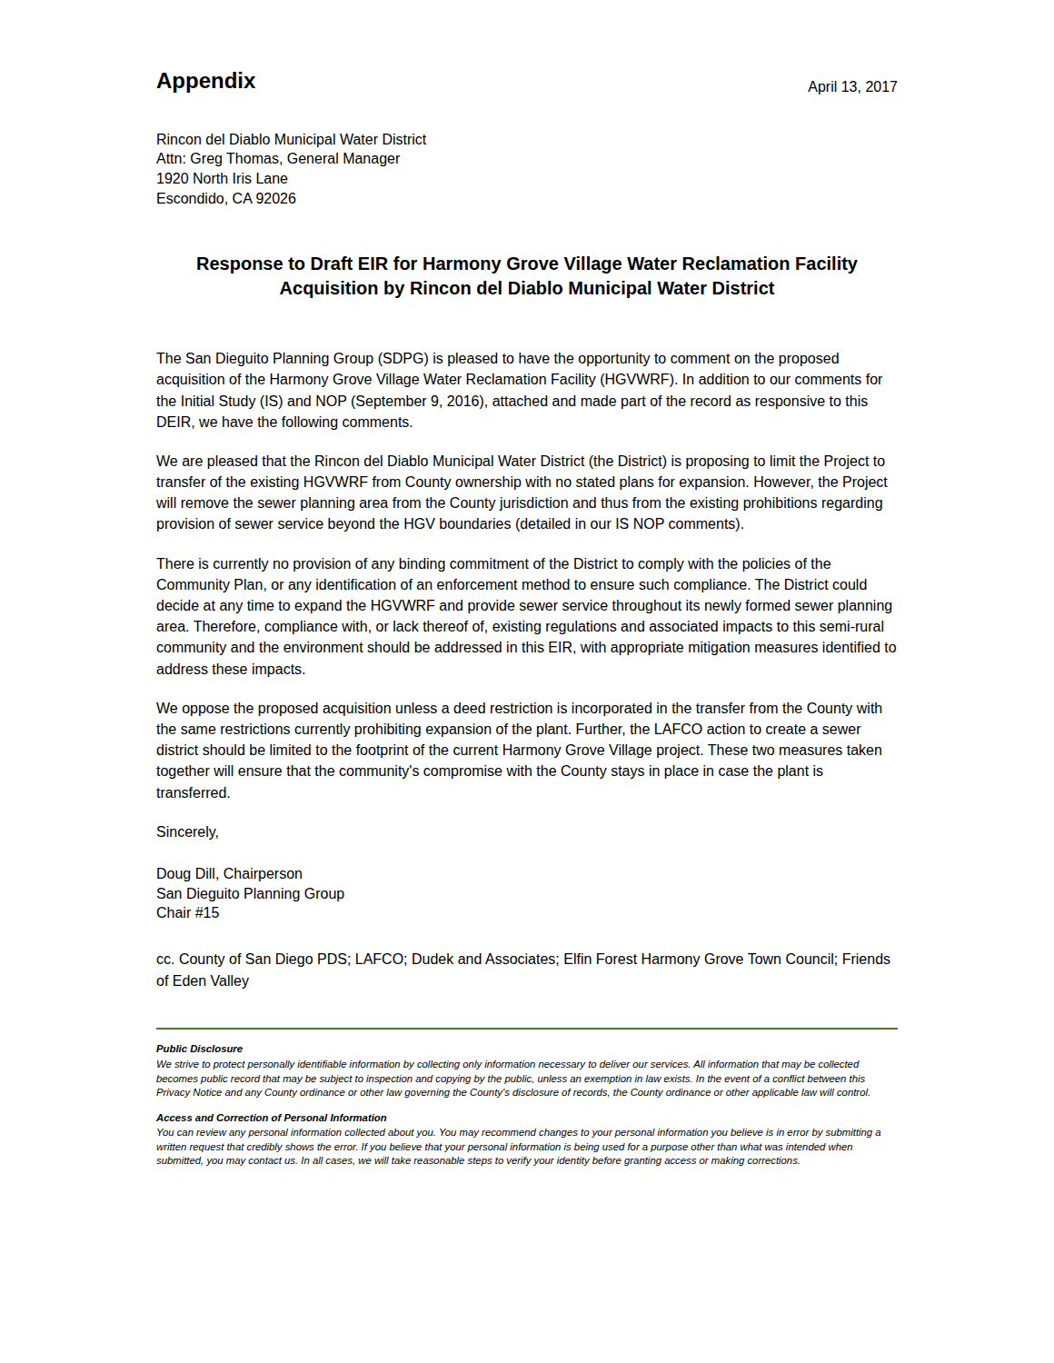Appendix
April 13, 2017
Rincon del Diablo Municipal Water District
Attn: Greg Thomas, General Manager
1920 North Iris Lane
Escondido, CA 92026
Response to Draft EIR for Harmony Grove Village Water Reclamation Facility Acquisition by Rincon del Diablo Municipal Water District
The San Dieguito Planning Group (SDPG) is pleased to have the opportunity to comment on the proposed acquisition of the Harmony Grove Village Water Reclamation Facility (HGVWRF). In addition to our comments for the Initial Study (IS) and NOP (September 9, 2016), attached and made part of the record as responsive to this DEIR, we have the following comments.
We are pleased that the Rincon del Diablo Municipal Water District (the District) is proposing to limit the Project to transfer of the existing HGVWRF from County ownership with no stated plans for expansion. However, the Project will remove the sewer planning area from the County jurisdiction and thus from the existing prohibitions regarding provision of sewer service beyond the HGV boundaries (detailed in our IS NOP comments).
There is currently no provision of any binding commitment of the District to comply with the policies of the Community Plan, or any identification of an enforcement method to ensure such compliance. The District could decide at any time to expand the HGVWRF and provide sewer service throughout its newly formed sewer planning area. Therefore, compliance with, or lack thereof of, existing regulations and associated impacts to this semi-rural community and the environment should be addressed in this EIR, with appropriate mitigation measures identified to address these impacts.
We oppose the proposed acquisition unless a deed restriction is incorporated in the transfer from the County with the same restrictions currently prohibiting expansion of the plant. Further, the LAFCO action to create a sewer district should be limited to the footprint of the current Harmony Grove Village project. These two measures taken together will ensure that the community's compromise with the County stays in place in case the plant is transferred.
Sincerely,
Doug Dill, Chairperson
San Dieguito Planning Group
Chair #15
cc. County of San Diego PDS; LAFCO; Dudek and Associates; Elfin Forest Harmony Grove Town Council; Friends of Eden Valley
Public Disclosure
We strive to protect personally identifiable information by collecting only information necessary to deliver our services. All information that may be collected becomes public record that may be subject to inspection and copying by the public, unless an exemption in law exists. In the event of a conflict between this Privacy Notice and any County ordinance or other law governing the County's disclosure of records, the County ordinance or other applicable law will control.
Access and Correction of Personal Information
You can review any personal information collected about you. You may recommend changes to your personal information you believe is in error by submitting a written request that credibly shows the error. If you believe that your personal information is being used for a purpose other than what was intended when submitted, you may contact us. In all cases, we will take reasonable steps to verify your identity before granting access or making corrections.